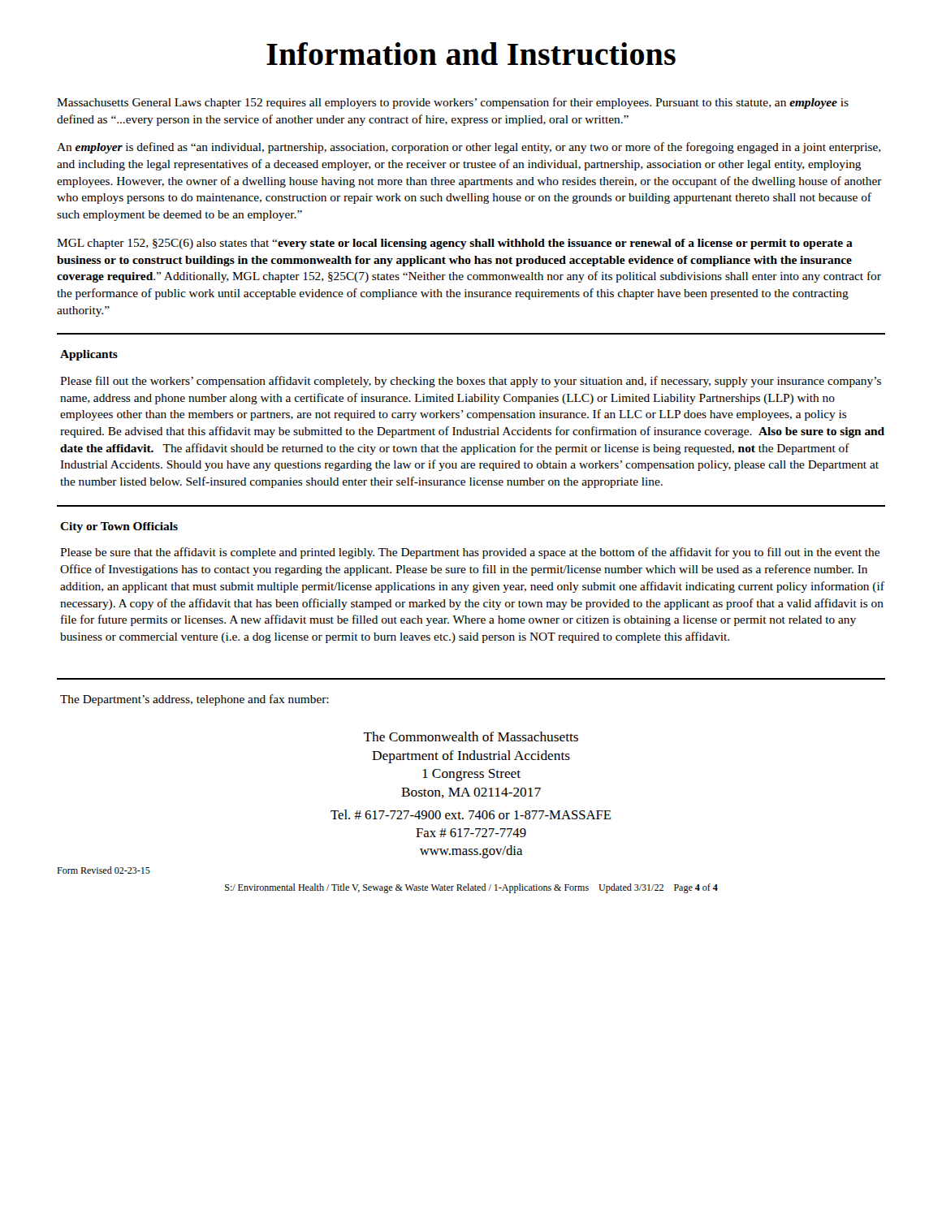Information and Instructions
Massachusetts General Laws chapter 152 requires all employers to provide workers’ compensation for their employees. Pursuant to this statute, an employee is defined as “...every person in the service of another under any contract of hire, express or implied, oral or written.”
An employer is defined as “an individual, partnership, association, corporation or other legal entity, or any two or more of the foregoing engaged in a joint enterprise, and including the legal representatives of a deceased employer, or the receiver or trustee of an individual, partnership, association or other legal entity, employing employees. However, the owner of a dwelling house having not more than three apartments and who resides therein, or the occupant of the dwelling house of another who employs persons to do maintenance, construction or repair work on such dwelling house or on the grounds or building appurtenant thereto shall not because of such employment be deemed to be an employer.”
MGL chapter 152, §25C(6) also states that “every state or local licensing agency shall withhold the issuance or renewal of a license or permit to operate a business or to construct buildings in the commonwealth for any applicant who has not produced acceptable evidence of compliance with the insurance coverage required.” Additionally, MGL chapter 152, §25C(7) states “Neither the commonwealth nor any of its political subdivisions shall enter into any contract for the performance of public work until acceptable evidence of compliance with the insurance requirements of this chapter have been presented to the contracting authority.”
Applicants
Please fill out the workers’ compensation affidavit completely, by checking the boxes that apply to your situation and, if necessary, supply your insurance company’s name, address and phone number along with a certificate of insurance. Limited Liability Companies (LLC) or Limited Liability Partnerships (LLP) with no employees other than the members or partners, are not required to carry workers’ compensation insurance. If an LLC or LLP does have employees, a policy is required. Be advised that this affidavit may be submitted to the Department of Industrial Accidents for confirmation of insurance coverage. Also be sure to sign and date the affidavit. The affidavit should be returned to the city or town that the application for the permit or license is being requested, not the Department of Industrial Accidents. Should you have any questions regarding the law or if you are required to obtain a workers’ compensation policy, please call the Department at the number listed below. Self-insured companies should enter their self-insurance license number on the appropriate line.
City or Town Officials
Please be sure that the affidavit is complete and printed legibly. The Department has provided a space at the bottom of the affidavit for you to fill out in the event the Office of Investigations has to contact you regarding the applicant. Please be sure to fill in the permit/license number which will be used as a reference number. In addition, an applicant that must submit multiple permit/license applications in any given year, need only submit one affidavit indicating current policy information (if necessary). A copy of the affidavit that has been officially stamped or marked by the city or town may be provided to the applicant as proof that a valid affidavit is on file for future permits or licenses. A new affidavit must be filled out each year. Where a home owner or citizen is obtaining a license or permit not related to any business or commercial venture (i.e. a dog license or permit to burn leaves etc.) said person is NOT required to complete this affidavit.
The Department’s address, telephone and fax number:
The Commonwealth of Massachusetts
Department of Industrial Accidents
1 Congress Street
Boston, MA 02114-2017
Tel. # 617-727-4900 ext. 7406 or 1-877-MASSAFE
Fax # 617-727-7749
www.mass.gov/dia
Form Revised 02-23-15
S:/ Environmental Health / Title V, Sewage & Waste Water Related / 1-Applications & Forms Updated 3/31/22 Page 4 of 4